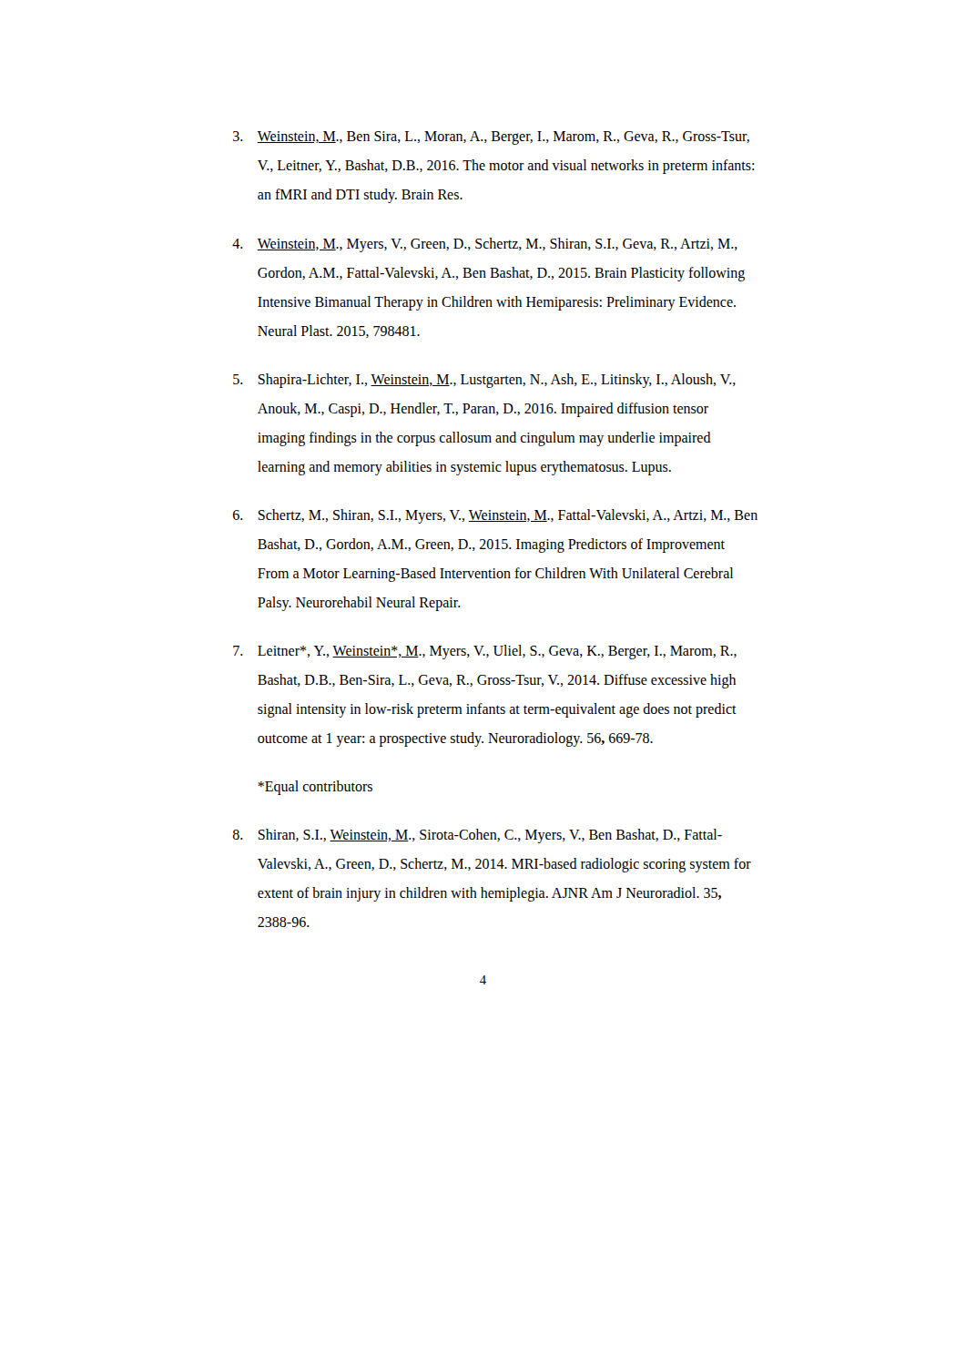Weinstein, M., Ben Sira, L., Moran, A., Berger, I., Marom, R., Geva, R., Gross-Tsur, V., Leitner, Y., Bashat, D.B., 2016. The motor and visual networks in preterm infants: an fMRI and DTI study. Brain Res.
Weinstein, M., Myers, V., Green, D., Schertz, M., Shiran, S.I., Geva, R., Artzi, M., Gordon, A.M., Fattal-Valevski, A., Ben Bashat, D., 2015. Brain Plasticity following Intensive Bimanual Therapy in Children with Hemiparesis: Preliminary Evidence. Neural Plast. 2015, 798481.
Shapira-Lichter, I., Weinstein, M., Lustgarten, N., Ash, E., Litinsky, I., Aloush, V., Anouk, M., Caspi, D., Hendler, T., Paran, D., 2016. Impaired diffusion tensor imaging findings in the corpus callosum and cingulum may underlie impaired learning and memory abilities in systemic lupus erythematosus. Lupus.
Schertz, M., Shiran, S.I., Myers, V., Weinstein, M., Fattal-Valevski, A., Artzi, M., Ben Bashat, D., Gordon, A.M., Green, D., 2015. Imaging Predictors of Improvement From a Motor Learning-Based Intervention for Children With Unilateral Cerebral Palsy. Neurorehabil Neural Repair.
Leitner*, Y., Weinstein*, M., Myers, V., Uliel, S., Geva, K., Berger, I., Marom, R., Bashat, D.B., Ben-Sira, L., Geva, R., Gross-Tsur, V., 2014. Diffuse excessive high signal intensity in low-risk preterm infants at term-equivalent age does not predict outcome at 1 year: a prospective study. Neuroradiology. 56, 669-78.
*Equal contributors
Shiran, S.I., Weinstein, M., Sirota-Cohen, C., Myers, V., Ben Bashat, D., Fattal-Valevski, A., Green, D., Schertz, M., 2014. MRI-based radiologic scoring system for extent of brain injury in children with hemiplegia. AJNR Am J Neuroradiol. 35, 2388-96.
4